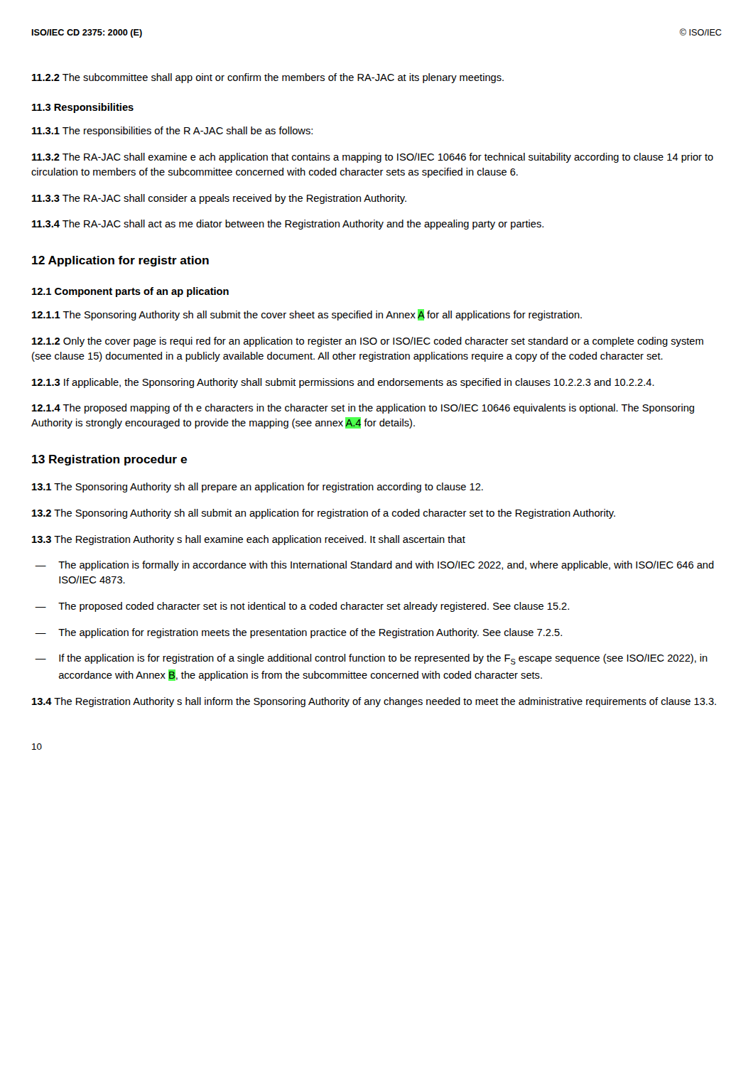ISO/IEC CD 2375: 2000 (E) © ISO/IEC
11.2.2 The subcommittee shall app oint or confirm the members of the RA-JAC at its plenary meetings.
11.3 Responsibilities
11.3.1 The responsibilities of the R A-JAC shall be as follows:
11.3.2 The RA-JAC shall examine e ach application that contains a mapping to ISO/IEC 10646 for technical suitability according to clause 14 prior to circulation to members of the subcommittee concerned with coded character sets as specified in clause 6.
11.3.3 The RA-JAC shall consider a ppeals received by the Registration Authority.
11.3.4 The RA-JAC shall act as me diator between the Registration Authority and the appealing party or parties.
12 Application for registr ation
12.1 Component parts of an ap plication
12.1.1 The Sponsoring Authority sh all submit the cover sheet as specified in Annex A for all applications for registration.
12.1.2 Only the cover page is requi red for an application to register an ISO or ISO/IEC coded character set standard or a complete coding system (see clause 15) documented in a publicly available document. All other registration applications require a copy of the coded character set.
12.1.3 If applicable, the Sponsoring Authority shall submit permissions and endorsements as specified in clauses 10.2.2.3 and 10.2.2.4.
12.1.4 The proposed mapping of th e characters in the character set in the application to ISO/IEC 10646 equivalents is optional. The Sponsoring Authority is strongly encouraged to provide the mapping (see annex A.4 for details).
13 Registration procedur e
13.1 The Sponsoring Authority sh all prepare an application for registration according to clause 12.
13.2 The Sponsoring Authority sh all submit an application for registration of a coded character set to the Registration Authority.
13.3 The Registration Authority s hall examine each application received. It shall ascertain that
The application is formally in accordance with this International Standard and with ISO/IEC 2022, and, where applicable, with ISO/IEC 646 and ISO/IEC 4873.
The proposed coded character set is not identical to a coded character set already registered. See clause 15.2.
The application for registration meets the presentation practice of the Registration Authority. See clause 7.2.5.
If the application is for registration of a single additional control function to be represented by the FS escape sequence (see ISO/IEC 2022), in accordance with Annex B, the application is from the subcommittee concerned with coded character sets.
13.4 The Registration Authority s hall inform the Sponsoring Authority of any changes needed to meet the administrative requirements of clause 13.3.
10